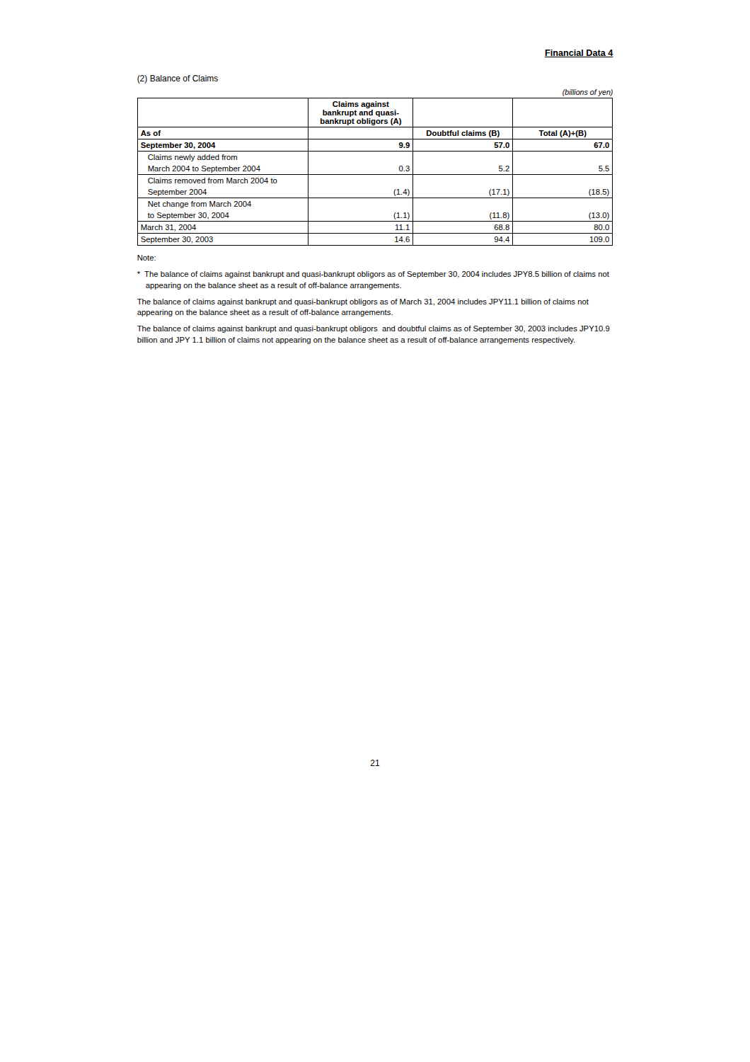Financial Data 4
(2) Balance of Claims
(billions of yen)
| | Claims against bankrupt and quasi- bankrupt obligors (A) | | |
| --- | --- | --- | --- |
| As of | | Doubtful claims (B) | Total (A)+(B) |
| September 30, 2004 | 9.9 | 57.0 | 67.0 |
| Claims newly added from | | | |
| March 2004 to September 2004 | 0.3 | 5.2 | 5.5 |
| Claims removed from March 2004 to | | | |
| September 2004 | (1.4) | (17.1) | (18.5) |
| Net change from March 2004 | | | |
| to September 30, 2004 | (1.1) | (11.8) | (13.0) |
| March 31, 2004 | 11.1 | 68.8 | 80.0 |
| September 30, 2003 | 14.6 | 94.4 | 109.0 |
Note:
* The balance of claims against bankrupt and quasi-bankrupt obligors as of September 30, 2004 includes JPY8.5 billion of claims not appearing on the balance sheet as a result of off-balance arrangements.
The balance of claims against bankrupt and quasi-bankrupt obligors as of March 31, 2004 includes JPY11.1 billion of claims not appearing on the balance sheet as a result of off-balance arrangements.
The balance of claims against bankrupt and quasi-bankrupt obligors and doubtful claims as of September 30, 2003 includes JPY10.9 billion and JPY 1.1 billion of claims not appearing on the balance sheet as a result of off-balance arrangements respectively.
21